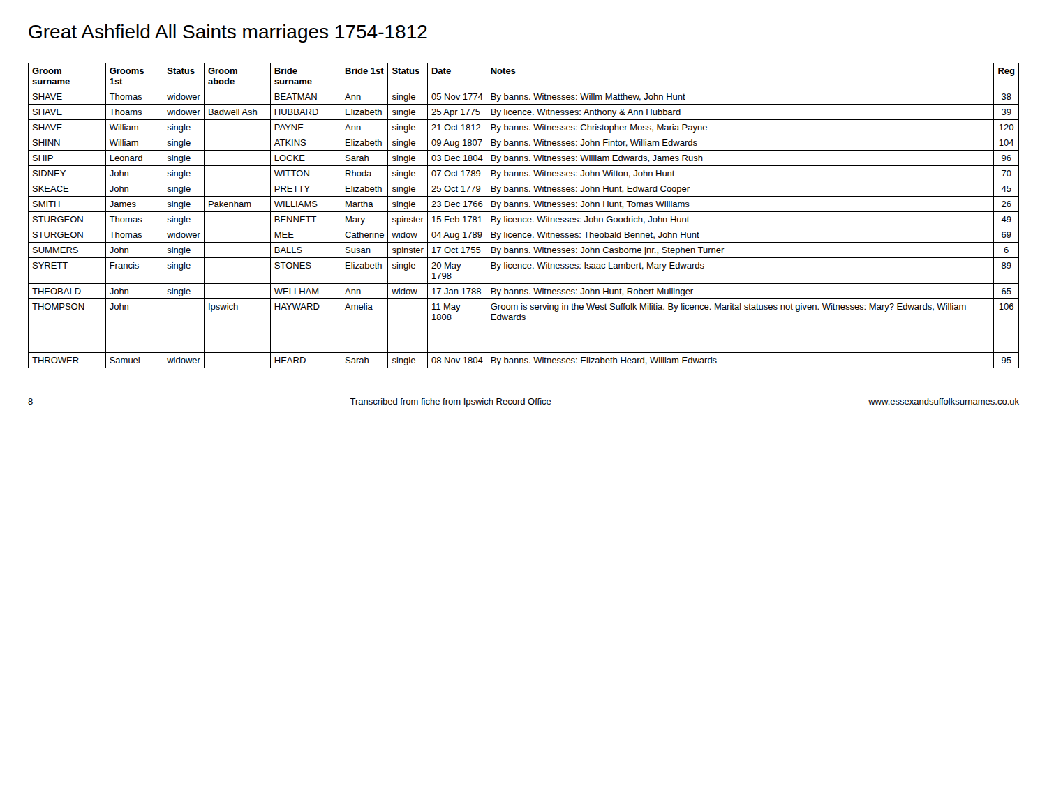Great Ashfield All Saints marriages 1754-1812
| Groom surname | Grooms 1st | Status | Groom abode | Bride surname | Bride 1st | Status | Date | Notes | Reg |
| --- | --- | --- | --- | --- | --- | --- | --- | --- | --- |
| SHAVE | Thomas | widower | | BEATMAN | Ann | single | 05 Nov 1774 | By banns. Witnesses: Willm Matthew, John Hunt | 38 |
| SHAVE | Thoams | widower | Badwell Ash | HUBBARD | Elizabeth | single | 25 Apr 1775 | By licence. Witnesses: Anthony & Ann Hubbard | 39 |
| SHAVE | William | single | | PAYNE | Ann | single | 21 Oct 1812 | By banns. Witnesses: Christopher Moss, Maria Payne | 120 |
| SHINN | William | single | | ATKINS | Elizabeth | single | 09 Aug 1807 | By banns. Witnesses: John Fintor, William Edwards | 104 |
| SHIP | Leonard | single | | LOCKE | Sarah | single | 03 Dec 1804 | By banns. Witnesses: William Edwards, James Rush | 96 |
| SIDNEY | John | single | | WITTON | Rhoda | single | 07 Oct 1789 | By banns. Witnesses: John Witton, John Hunt | 70 |
| SKEACE | John | single | | PRETTY | Elizabeth | single | 25 Oct 1779 | By banns. Witnesses: John Hunt, Edward Cooper | 45 |
| SMITH | James | single | Pakenham | WILLIAMS | Martha | single | 23 Dec 1766 | By banns. Witnesses: John Hunt, Tomas Williams | 26 |
| STURGEON | Thomas | single | | BENNETT | Mary | spinster | 15 Feb 1781 | By licence. Witnesses: John Goodrich, John Hunt | 49 |
| STURGEON | Thomas | widower | | MEE | Catherine | widow | 04 Aug 1789 | By licence. Witnesses: Theobald Bennet, John Hunt | 69 |
| SUMMERS | John | single | | BALLS | Susan | spinster | 17 Oct 1755 | By banns. Witnesses: John Casborne jnr., Stephen Turner | 6 |
| SYRETT | Francis | single | | STONES | Elizabeth | single | 20 May 1798 | By licence. Witnesses: Isaac Lambert, Mary Edwards | 89 |
| THEOBALD | John | single | | WELLHAM | Ann | widow | 17 Jan 1788 | By banns. Witnesses: John Hunt, Robert Mullinger | 65 |
| THOMPSON | John | | Ipswich | HAYWARD | Amelia | | 11 May 1808 | Groom is serving in the West Suffolk Militia. By licence. Marital statuses not given. Witnesses: Mary? Edwards, William Edwards | 106 |
| THROWER | Samuel | widower | | HEARD | Sarah | single | 08 Nov 1804 | By banns. Witnesses: Elizabeth Heard, William Edwards | 95 |
8
Transcribed from fiche from Ipswich Record Office
www.essexandsuffolksurnames.co.uk